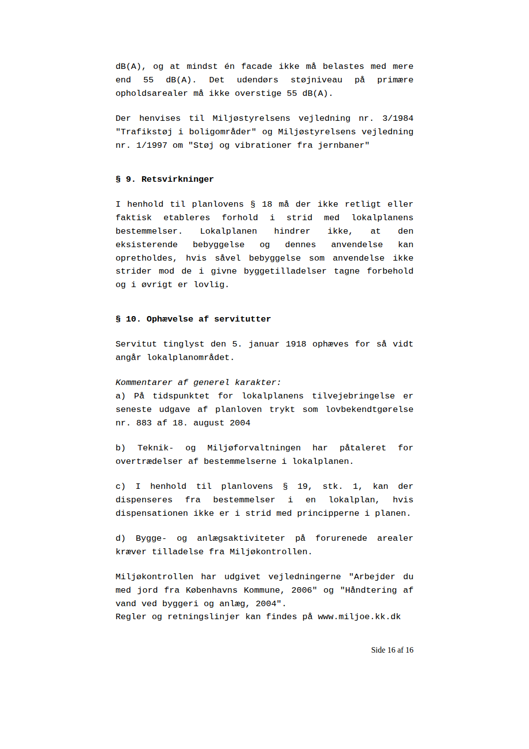dB(A), og at mindst én facade ikke må belastes med mere end 55 dB(A). Det udendørs støjniveau på primære opholdsarealer må ikke overstige 55 dB(A).
Der henvises til Miljøstyrelsens vejledning nr. 3/1984 "Trafikstøj i boligområder" og Miljøstyrelsens vejledning nr. 1/1997 om "Støj og vibrationer fra jernbaner"
§ 9. Retsvirkninger
I henhold til planlovens § 18 må der ikke retligt eller faktisk etableres forhold i strid med lokalplanens bestemmelser. Lokalplanen hindrer ikke, at den eksisterende bebyggelse og dennes anvendelse kan opretholdes, hvis såvel bebyggelse som anvendelse ikke strider mod de i givne byggetilladelser tagne forbehold og i øvrigt er lovlig.
§ 10. Ophævelse af servitutter
Servitut tinglyst den 5. januar 1918 ophæves for så vidt angår lokalplanområdet.
Kommentarer af generel karakter:
a) På tidspunktet for lokalplanens tilvejebringelse er seneste udgave af planloven trykt som lovbekendtgørelse nr. 883 af 18. august 2004
b) Teknik- og Miljøforvaltningen har påtaleret for overtrædelser af bestemmelserne i lokalplanen.
c) I henhold til planlovens § 19, stk. 1, kan der dispenseres fra bestemmelser i en lokalplan, hvis dispensationen ikke er i strid med principperne i planen.
d) Bygge- og anlægsaktiviteter på forurenede arealer kræver tilladelse fra Miljøkontrollen.
Miljøkontrollen har udgivet vejledningerne "Arbejder du med jord fra Københavns Kommune, 2006" og "Håndtering af vand ved byggeri og anlæg, 2004".
Regler og retningslinjer kan findes på www.miljoe.kk.dk
Side 16 af 16